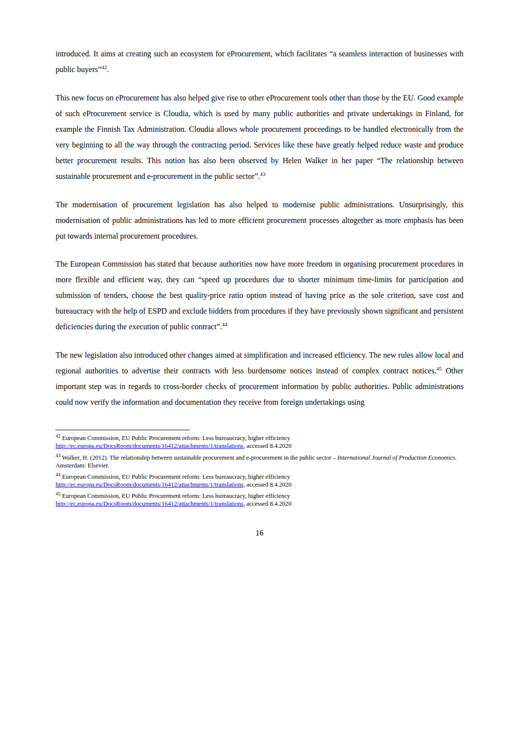introduced. It aims at creating such an ecosystem for eProcurement, which facilitates “a seamless interaction of businesses with public buyers”42.
This new focus on eProcurement has also helped give rise to other eProcurement tools other than those by the EU. Good example of such eProcurement service is Cloudia, which is used by many public authorities and private undertakings in Finland, for example the Finnish Tax Administration. Cloudia allows whole procurement proceedings to be handled electronically from the very beginning to all the way through the contracting period. Services like these have greatly helped reduce waste and produce better procurement results. This notion has also been observed by Helen Walker in her paper “The relationship between sustainable procurement and e-procurement in the public sector”.43
The modernisation of procurement legislation has also helped to modernise public administrations. Unsurprisingly, this modernisation of public administrations has led to more efficient procurement processes altogether as more emphasis has been put towards internal procurement procedures.
The European Commission has stated that because authorities now have more freedom in organising procurement procedures in more flexible and efficient way, they can “speed up procedures due to shorter minimum time-limits for participation and submission of tenders, choose the best quality-price ratio option instead of having price as the sole criterion, save cost and bureaucracy with the help of ESPD and exclude bidders from procedures if they have previously shown significant and persistent deficiencies during the execution of public contract”.44
The new legislation also introduced other changes aimed at simplification and increased efficiency. The new rules allow local and regional authorities to advertise their contracts with less burdensome notices instead of complex contract notices.45 Other important step was in regards to cross-border checks of procurement information by public authorities. Public administrations could now verify the information and documentation they receive from foreign undertakings using
42 European Commission, EU Public Procurement reform: Less bureaucracy, higher efficiency
http://ec.europa.eu/DocsRoom/documents/16412/attachments/1/translations, accessed 8.4.2020
43 Walker, H. (2012). The relationship between sustainable procurement and e-procurement in the public sector – International Journal of Production Economics. Amsterdam: Elsevier.
44 European Commission, EU Public Procurement reform: Less bureaucracy, higher efficiency
http://ec.europa.eu/DocsRoom/documents/16412/attachments/1/translations, accessed 8.4.2020
45 European Commission, EU Public Procurement reform: Less bureaucracy, higher efficiency
http://ec.europa.eu/DocsRoom/documents/16412/attachments/1/translations, accessed 8.4.2020
16